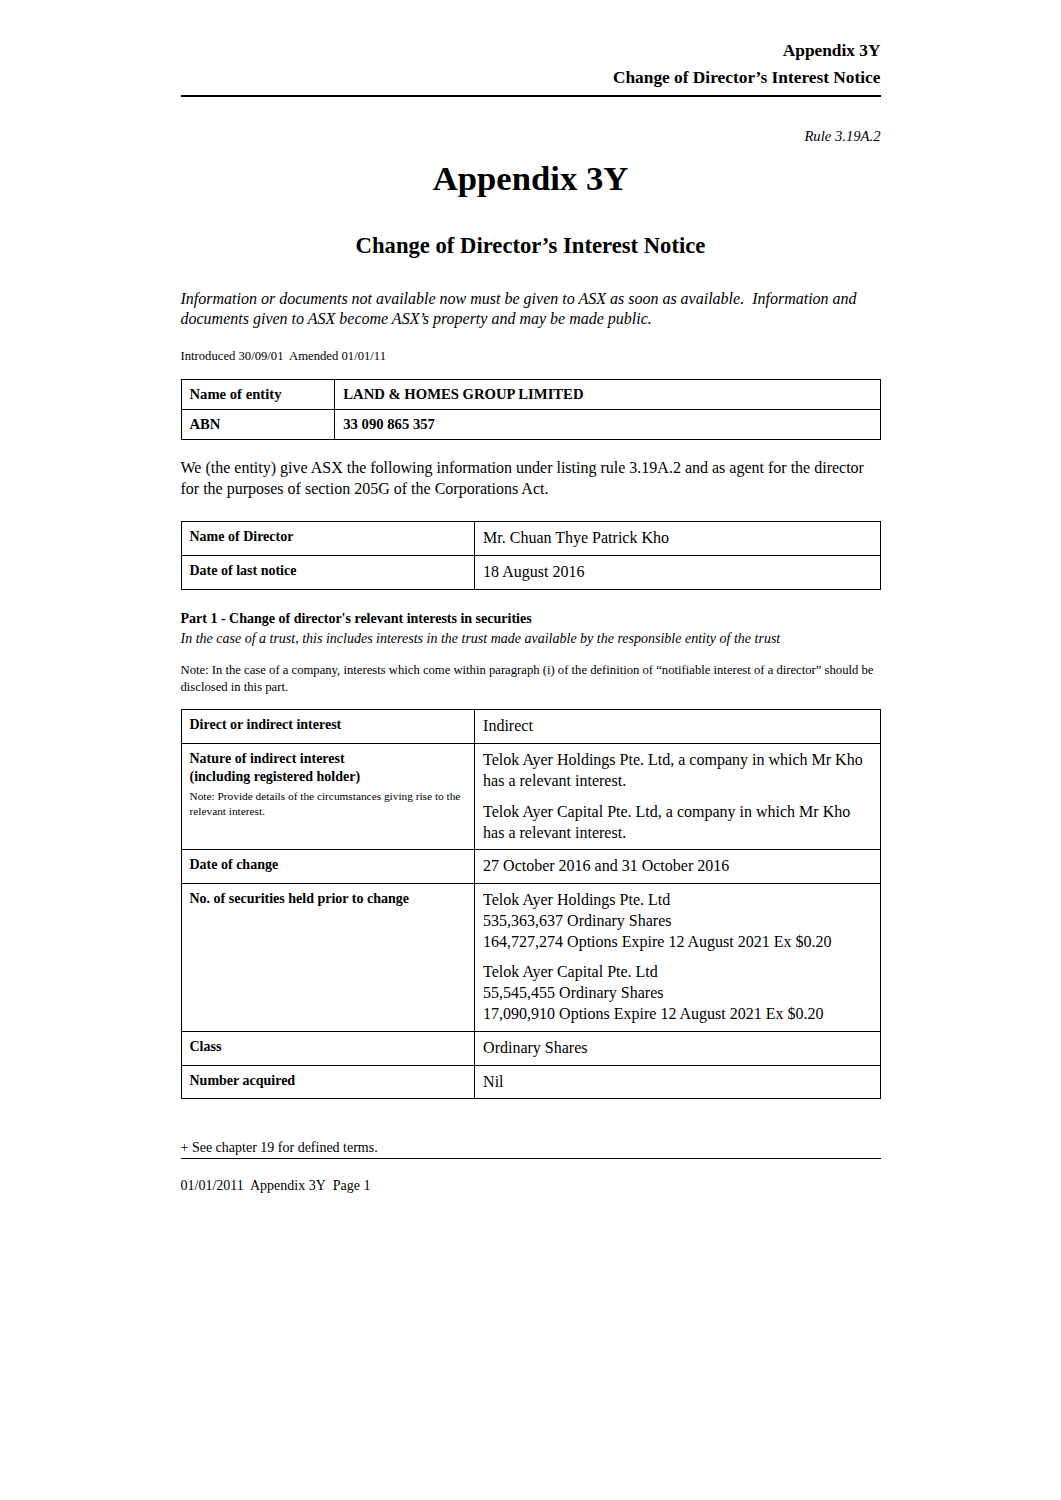Appendix 3Y
Change of Director’s Interest Notice
Rule 3.19A.2
Appendix 3Y
Change of Director’s Interest Notice
Information or documents not available now must be given to ASX as soon as available. Information and documents given to ASX become ASX’s property and may be made public.
Introduced 30/09/01 Amended 01/01/11
| Name of entity | LAND & HOMES GROUP LIMITED |
| ABN | 33 090 865 357 |
We (the entity) give ASX the following information under listing rule 3.19A.2 and as agent for the director for the purposes of section 205G of the Corporations Act.
| Name of Director | Mr. Chuan Thye Patrick Kho |
| Date of last notice | 18 August 2016 |
Part 1 - Change of director's relevant interests in securities
In the case of a trust, this includes interests in the trust made available by the responsible entity of the trust
Note: In the case of a company, interests which come within paragraph (i) of the definition of “notifiable interest of a director” should be disclosed in this part.
| Direct or indirect interest | Indirect |
| Nature of indirect interest (including registered holder) Note: Provide details of the circumstances giving rise to the relevant interest. | Telok Ayer Holdings Pte. Ltd, a company in which Mr Kho has a relevant interest. Telok Ayer Capital Pte. Ltd, a company in which Mr Kho has a relevant interest. |
| Date of change | 27 October 2016 and 31 October 2016 |
| No. of securities held prior to change | Telok Ayer Holdings Pte. Ltd 535,363,637 Ordinary Shares 164,727,274 Options Expire 12 August 2021 Ex $0.20 Telok Ayer Capital Pte. Ltd 55,545,455 Ordinary Shares 17,090,910 Options Expire 12 August 2021 Ex $0.20 |
| Class | Ordinary Shares |
| Number acquired | Nil |
+ See chapter 19 for defined terms.
01/01/2011 Appendix 3Y Page 1